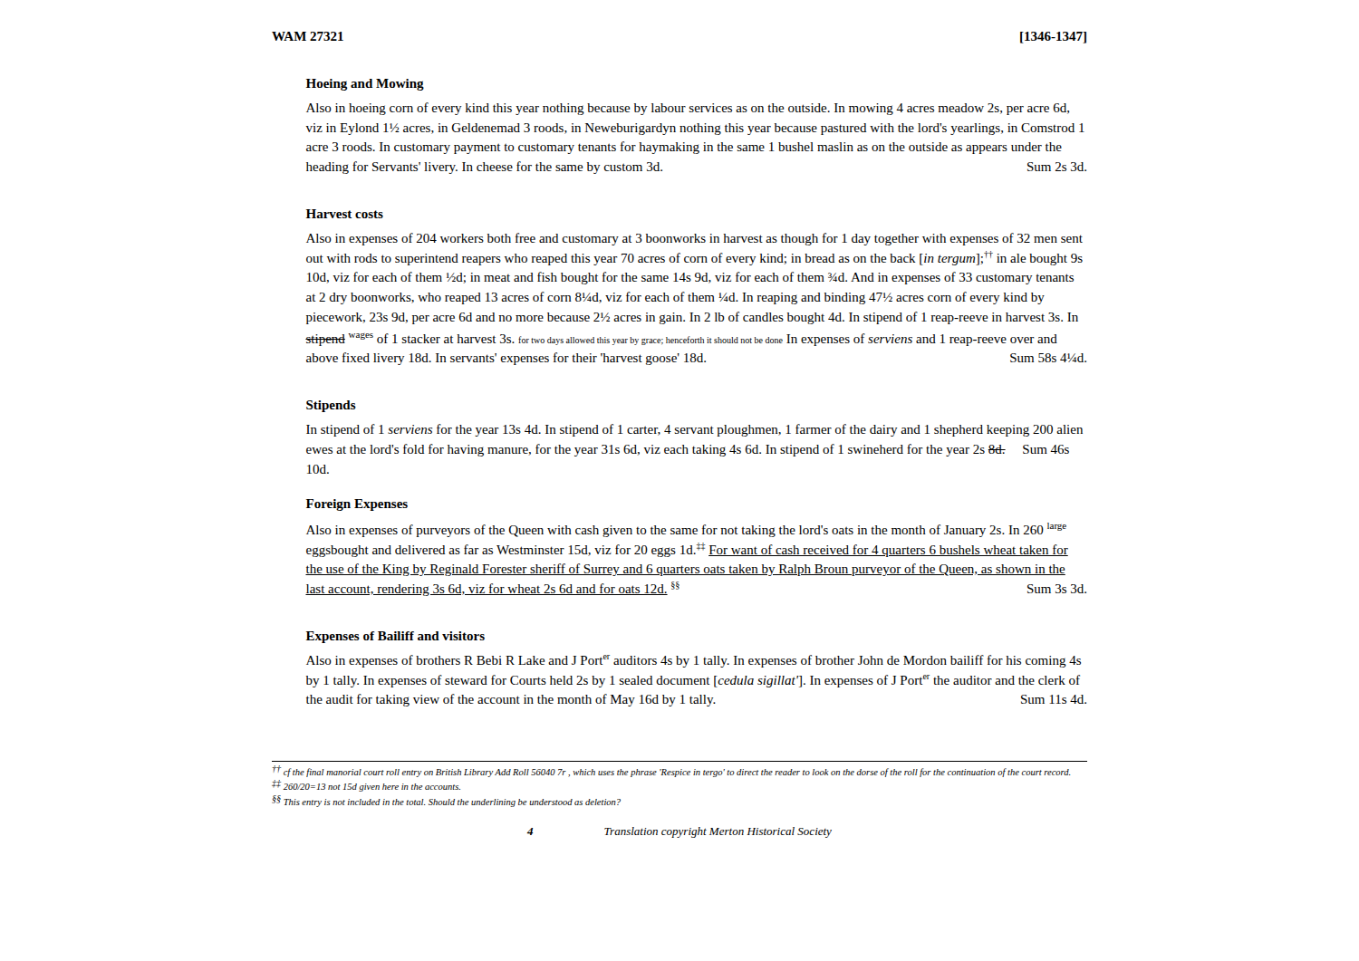WAM 27321 [1346-1347]
Hoeing and Mowing
Also in hoeing corn of every kind this year nothing because by labour services as on the outside. In mowing 4 acres meadow 2s, per acre 6d, viz in Eylond 1½ acres, in Geldenemad 3 roods, in Neweburigardyn nothing this year because pastured with the lord's yearlings, in Comstrod 1 acre 3 roods. In customary payment to customary tenants for haymaking in the same 1 bushel maslin as on the outside as appears under the heading for Servants' livery. In cheese for the same by custom 3d. Sum 2s 3d.
Harvest costs
Also in expenses of 204 workers both free and customary at 3 boonworks in harvest as though for 1 day together with expenses of 32 men sent out with rods to superintend reapers who reaped this year 70 acres of corn of every kind; in bread as on the back [in tergum];†† in ale bought 9s 10d, viz for each of them ½d; in meat and fish bought for the same 14s 9d, viz for each of them ¾d. And in expenses of 33 customary tenants at 2 dry boonworks, who reaped 13 acres of corn 8¼d, viz for each of them ¼d. In reaping and binding 47½ acres corn of every kind by piecework, 23s 9d, per acre 6d and no more because 2½ acres in gain. In 2 lb of candles bought 4d. In stipend of 1 reap-reeve in harvest 3s. In stipend wages of 1 stacker at harvest 3s. for two days allowed this year by grace; henceforth it should not be done In expenses of serviens and 1 reap-reeve over and above fixed livery 18d. In servants' expenses for their 'harvest goose' 18d. Sum 58s 4¼d.
Stipends
In stipend of 1 serviens for the year 13s 4d. In stipend of 1 carter, 4 servant ploughmen, 1 farmer of the dairy and 1 shepherd keeping 200 alien ewes at the lord's fold for having manure, for the year 31s 6d, viz each taking 4s 6d. In stipend of 1 swineherd for the year 2s 8d. Sum 46s 10d.
Foreign Expenses
Also in expenses of purveyors of the Queen with cash given to the same for not taking the lord's oats in the month of January 2s. In 260 large eggsbought and delivered as far as Westminster 15d, viz for 20 eggs 1d.‡‡ For want of cash received for 4 quarters 6 bushels wheat taken for the use of the King by Reginald Forester sheriff of Surrey and 6 quarters oats taken by Ralph Broun purveyor of the Queen, as shown in the last account, rendering 3s 6d, viz for wheat 2s 6d and for oats 12d. §§ Sum 3s 3d.
Expenses of Bailiff and visitors
Also in expenses of brothers R Bebi R Lake and J Porter auditors 4s by 1 tally. In expenses of brother John de Mordon bailiff for his coming 4s by 1 tally. In expenses of steward for Courts held 2s by 1 sealed document [cedula sigillat']. In expenses of J Porter the auditor and the clerk of the audit for taking view of the account in the month of May 16d by 1 tally. Sum 11s 4d.
†† cf the final manorial court roll entry on British Library Add Roll 56040 7r , which uses the phrase 'Respice in tergo' to direct the reader to look on the dorse of the roll for the continuation of the court record.
‡‡ 260/20=13 not 15d given here in the accounts.
§§ This entry is not included in the total. Should the underlining be understood as deletion?
4 Translation copyright Merton Historical Society